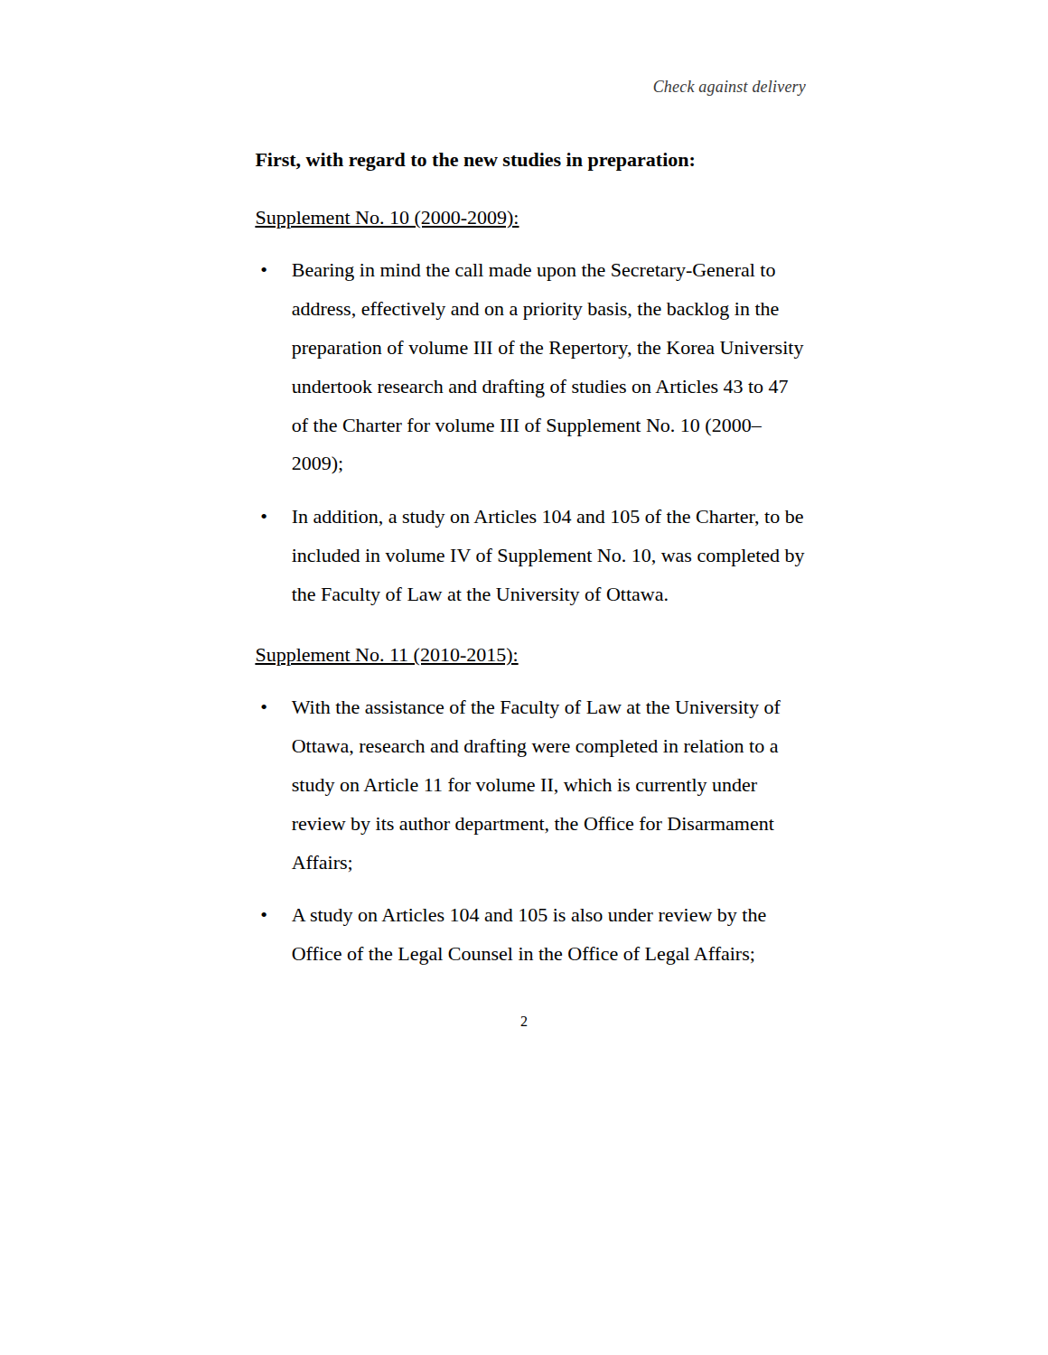Check against delivery
First, with regard to the new studies in preparation:
Supplement No. 10 (2000-2009):
Bearing in mind the call made upon the Secretary-General to address, effectively and on a priority basis, the backlog in the preparation of volume III of the Repertory, the Korea University undertook research and drafting of studies on Articles 43 to 47 of the Charter for volume III of Supplement No. 10 (2000–2009);
In addition, a study on Articles 104 and 105 of the Charter, to be included in volume IV of Supplement No. 10, was completed by the Faculty of Law at the University of Ottawa.
Supplement No. 11 (2010-2015):
With the assistance of the Faculty of Law at the University of Ottawa, research and drafting were completed in relation to a study on Article 11 for volume II, which is currently under review by its author department, the Office for Disarmament Affairs;
A study on Articles 104 and 105 is also under review by the Office of the Legal Counsel in the Office of Legal Affairs;
2